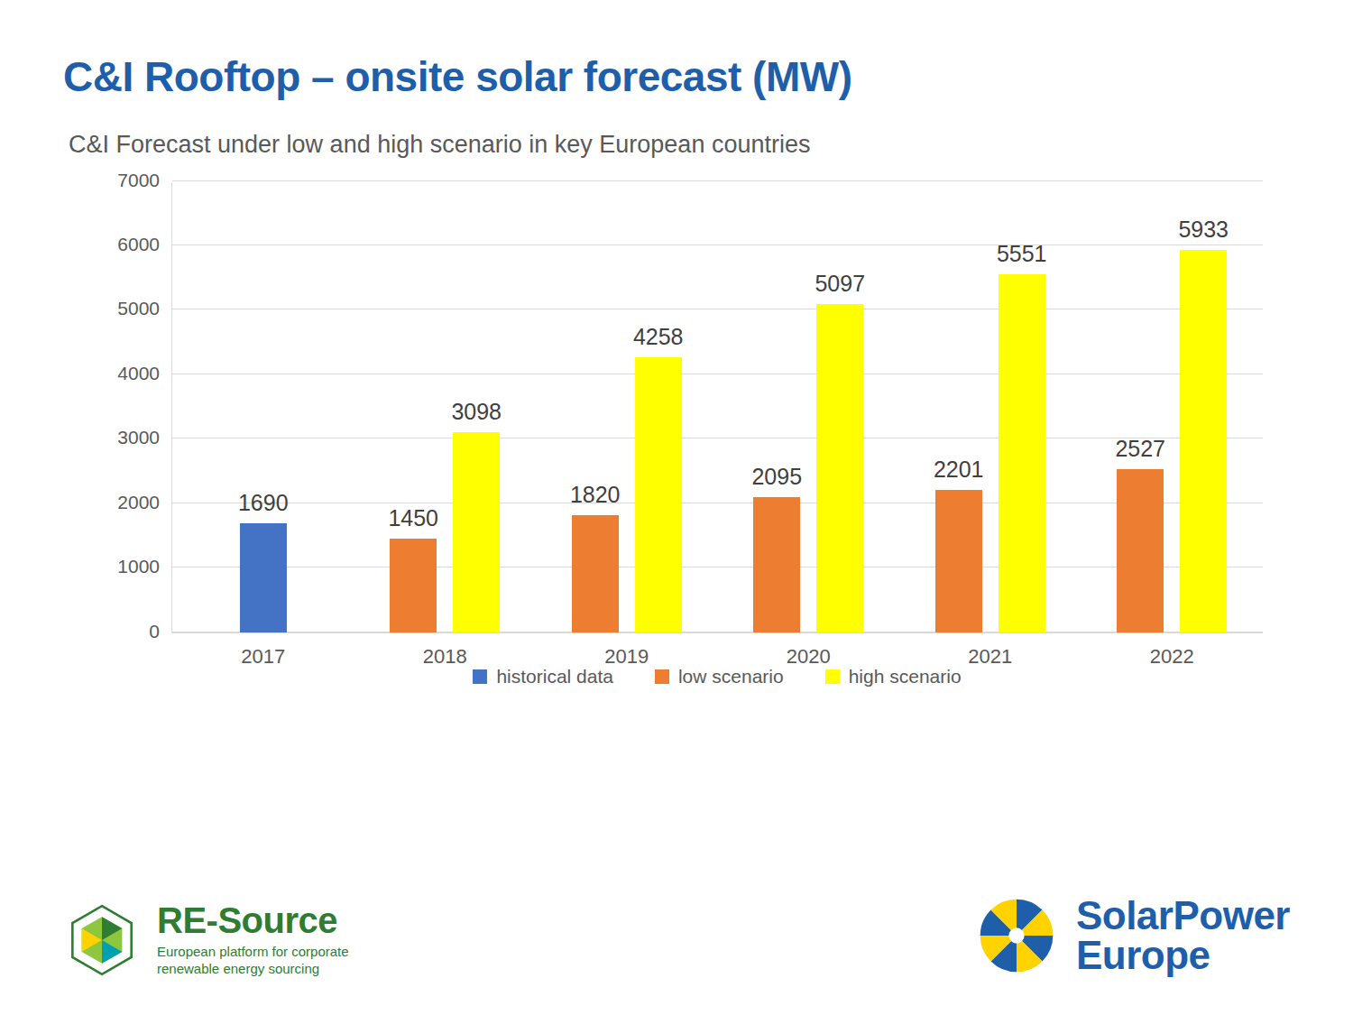C&I Rooftop – onsite solar forecast (MW)
C&I Forecast under low and high scenario in key European countries
0
1000
2000
3000
4000
5000
6000
7000
1690
2017
1450
3098
2018
1820
4258
2019
2095
5097
2020
2201
5551
2021
2527
5933
2022
historical data
low scenario
high scenario
RE-Source
European platform for corporate
renewable energy sourcing
SolarPower
Europe